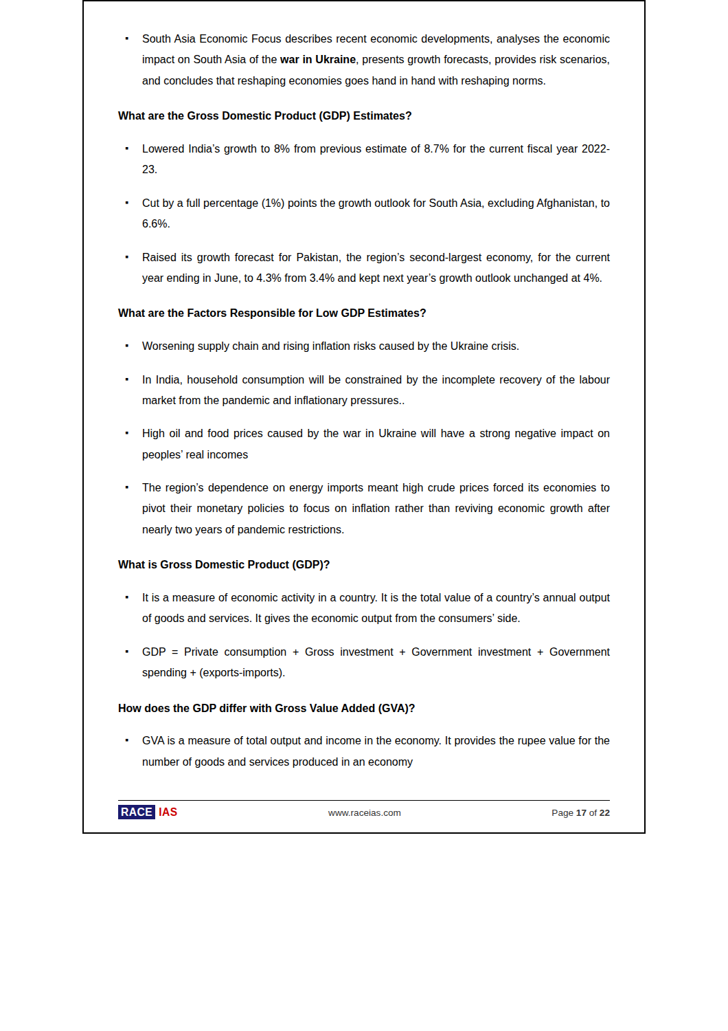South Asia Economic Focus describes recent economic developments, analyses the economic impact on South Asia of the war in Ukraine, presents growth forecasts, provides risk scenarios, and concludes that reshaping economies goes hand in hand with reshaping norms.
What are the Gross Domestic Product (GDP) Estimates?
Lowered India’s growth to 8% from previous estimate of 8.7% for the current fiscal year 2022-23.
Cut by a full percentage (1%) points the growth outlook for South Asia, excluding Afghanistan, to 6.6%.
Raised its growth forecast for Pakistan, the region’s second-largest economy, for the current year ending in June, to 4.3% from 3.4% and kept next year’s growth outlook unchanged at 4%.
What are the Factors Responsible for Low GDP Estimates?
Worsening supply chain and rising inflation risks caused by the Ukraine crisis.
In India, household consumption will be constrained by the incomplete recovery of the labour market from the pandemic and inflationary pressures..
High oil and food prices caused by the war in Ukraine will have a strong negative impact on peoples’ real incomes
The region’s dependence on energy imports meant high crude prices forced its economies to pivot their monetary policies to focus on inflation rather than reviving economic growth after nearly two years of pandemic restrictions.
What is Gross Domestic Product (GDP)?
It is a measure of economic activity in a country. It is the total value of a country’s annual output of goods and services. It gives the economic output from the consumers’ side.
GDP = Private consumption + Gross investment + Government investment + Government spending + (exports-imports).
How does the GDP differ with Gross Value Added (GVA)?
GVA is a measure of total output and income in the economy. It provides the rupee value for the number of goods and services produced in an economy
RACE IAS
www.raceias.com
Page 17 of 22